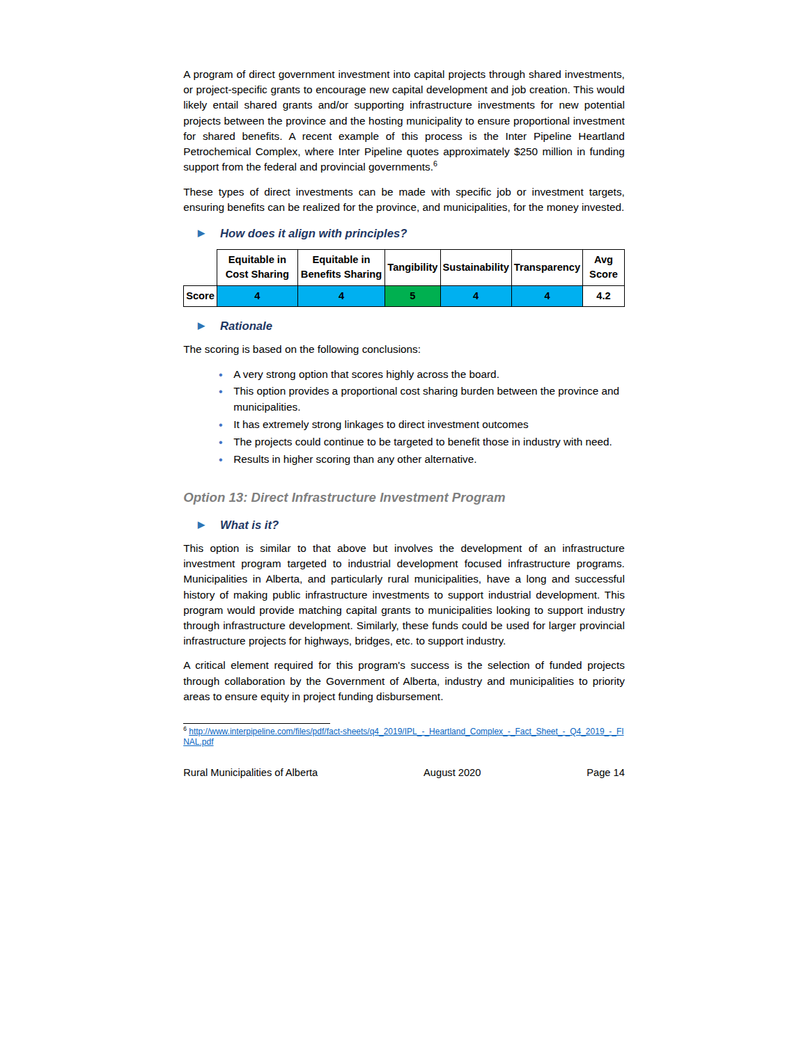A program of direct government investment into capital projects through shared investments, or project-specific grants to encourage new capital development and job creation. This would likely entail shared grants and/or supporting infrastructure investments for new potential projects between the province and the hosting municipality to ensure proportional investment for shared benefits. A recent example of this process is the Inter Pipeline Heartland Petrochemical Complex, where Inter Pipeline quotes approximately $250 million in funding support from the federal and provincial governments.6
These types of direct investments can be made with specific job or investment targets, ensuring benefits can be realized for the province, and municipalities, for the money invested.
How does it align with principles?
| | Equitable in Cost Sharing | Equitable in Benefits Sharing | Tangibility | Sustainability | Transparency | Avg Score |
| --- | --- | --- | --- | --- | --- | --- |
| Score | 4 | 4 | 5 | 4 | 4 | 4.2 |
Rationale
The scoring is based on the following conclusions:
A very strong option that scores highly across the board.
This option provides a proportional cost sharing burden between the province and municipalities.
It has extremely strong linkages to direct investment outcomes
The projects could continue to be targeted to benefit those in industry with need.
Results in higher scoring than any other alternative.
Option 13: Direct Infrastructure Investment Program
What is it?
This option is similar to that above but involves the development of an infrastructure investment program targeted to industrial development focused infrastructure programs. Municipalities in Alberta, and particularly rural municipalities, have a long and successful history of making public infrastructure investments to support industrial development. This program would provide matching capital grants to municipalities looking to support industry through infrastructure development. Similarly, these funds could be used for larger provincial infrastructure projects for highways, bridges, etc. to support industry.
A critical element required for this program's success is the selection of funded projects through collaboration by the Government of Alberta, industry and municipalities to priority areas to ensure equity in project funding disbursement.
6 http://www.interpipeline.com/files/pdf/fact-sheets/q4_2019/IPL_-_Heartland_Complex_-_Fact_Sheet_-_Q4_2019_-_FINAL.pdf
Rural Municipalities of Alberta
August 2020
Page 14